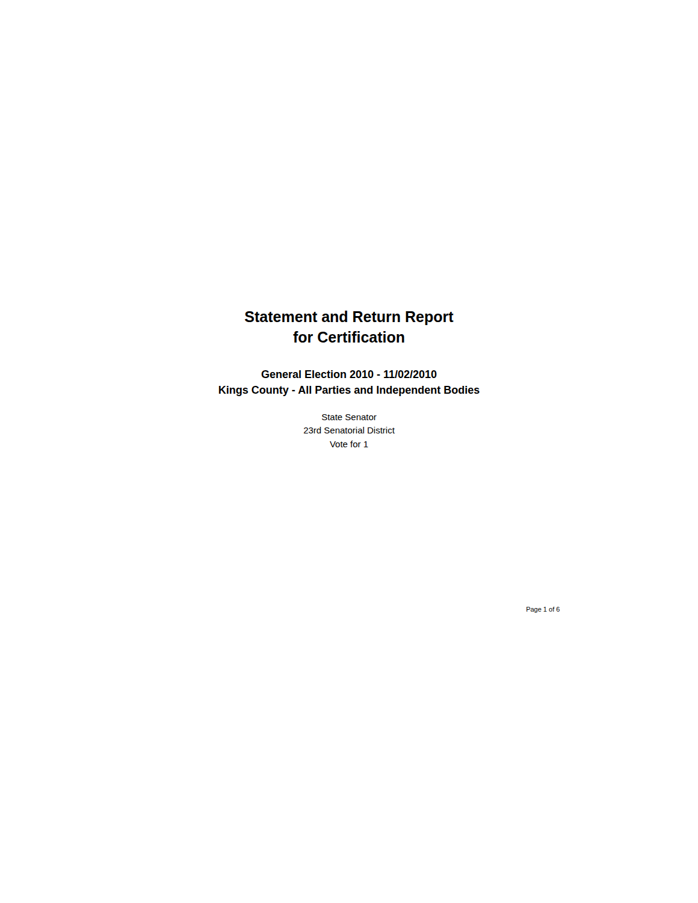Statement and Return Report
for Certification
General Election 2010 - 11/02/2010
Kings County - All Parties and Independent Bodies
State Senator
23rd Senatorial District
Vote for 1
Page 1 of 6